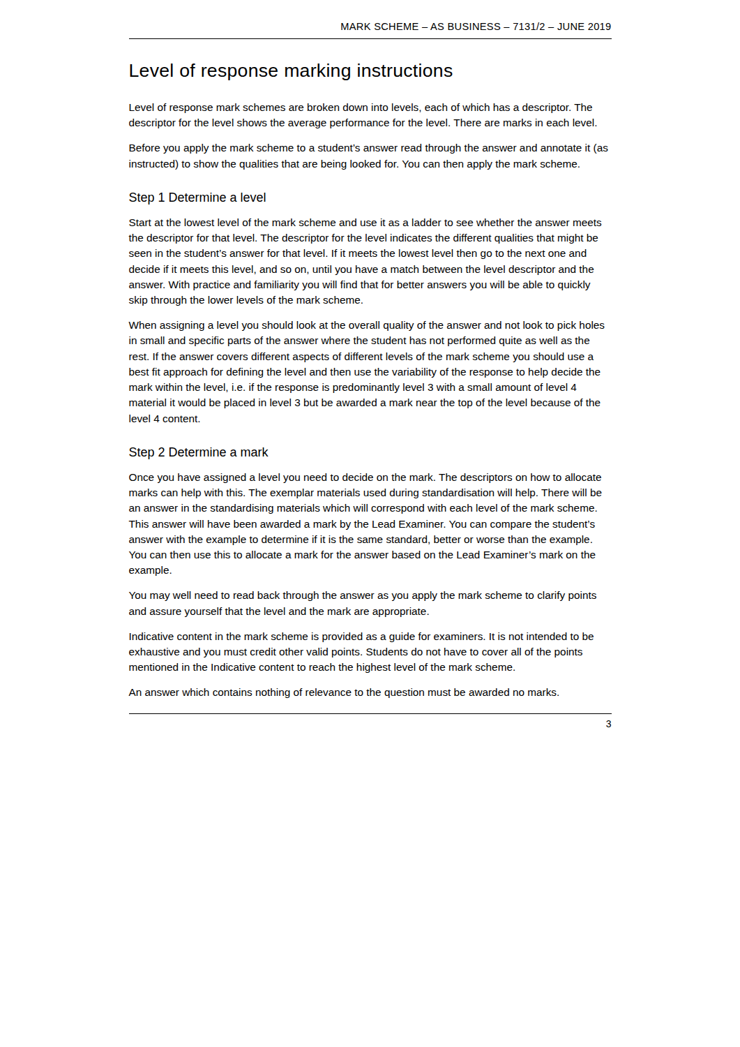MARK SCHEME – AS BUSINESS – 7131/2 – JUNE 2019
Level of response marking instructions
Level of response mark schemes are broken down into levels, each of which has a descriptor. The descriptor for the level shows the average performance for the level. There are marks in each level.
Before you apply the mark scheme to a student’s answer read through the answer and annotate it (as instructed) to show the qualities that are being looked for. You can then apply the mark scheme.
Step 1 Determine a level
Start at the lowest level of the mark scheme and use it as a ladder to see whether the answer meets the descriptor for that level. The descriptor for the level indicates the different qualities that might be seen in the student’s answer for that level. If it meets the lowest level then go to the next one and decide if it meets this level, and so on, until you have a match between the level descriptor and the answer. With practice and familiarity you will find that for better answers you will be able to quickly skip through the lower levels of the mark scheme.
When assigning a level you should look at the overall quality of the answer and not look to pick holes in small and specific parts of the answer where the student has not performed quite as well as the rest. If the answer covers different aspects of different levels of the mark scheme you should use a best fit approach for defining the level and then use the variability of the response to help decide the mark within the level, i.e. if the response is predominantly level 3 with a small amount of level 4 material it would be placed in level 3 but be awarded a mark near the top of the level because of the level 4 content.
Step 2 Determine a mark
Once you have assigned a level you need to decide on the mark. The descriptors on how to allocate marks can help with this. The exemplar materials used during standardisation will help. There will be an answer in the standardising materials which will correspond with each level of the mark scheme. This answer will have been awarded a mark by the Lead Examiner. You can compare the student’s answer with the example to determine if it is the same standard, better or worse than the example. You can then use this to allocate a mark for the answer based on the Lead Examiner’s mark on the example.
You may well need to read back through the answer as you apply the mark scheme to clarify points and assure yourself that the level and the mark are appropriate.
Indicative content in the mark scheme is provided as a guide for examiners. It is not intended to be exhaustive and you must credit other valid points. Students do not have to cover all of the points mentioned in the Indicative content to reach the highest level of the mark scheme.
An answer which contains nothing of relevance to the question must be awarded no marks.
3